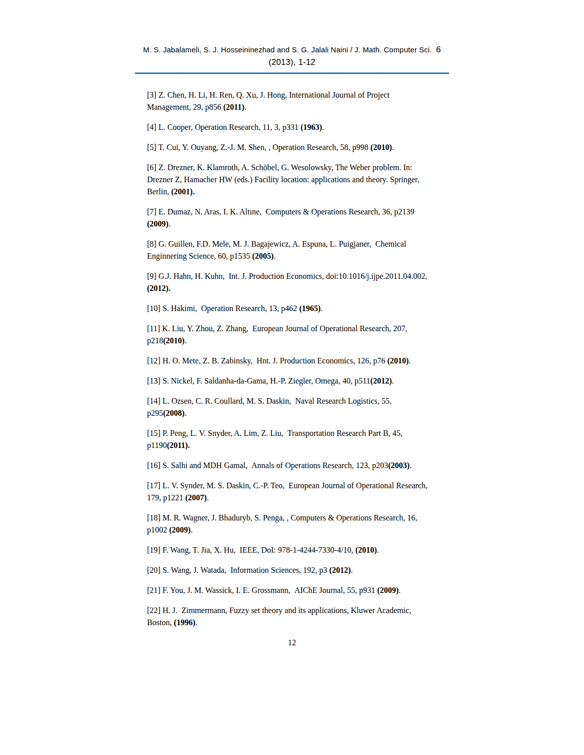M. S. Jabalameli, S. J. Hosseininezhad and S. G. Jalali Naini / J. Math. Computer Sci. 6 (2013), 1-12
[3] Z. Chen, H. Li, H. Ren, Q. Xu, J. Hong, International Journal of Project Management, 29, p856 (2011).
[4] L. Cooper, Operation Research, 11, 3, p331 (1963).
[5] T. Cui, Y. Ouyang, Z.-J. M. Shen, , Operation Research, 58, p998 (2010).
[6] Z. Drezner, K. Klamroth, A. Schöbel, G. Wesolowsky, The Weber problem. In: Drezner Z, Hamacher HW (eds.) Facility location: applications and theory. Springer, Berlin, (2001).
[7] E. Dumaz, N. Aras, I. K. Altıne, Computers & Operations Research, 36, p2139 (2009).
[8] G. Guillen, F.D. Mele, M. J. Bagajewicz, A. Espuna, L. Puigjaner, Chemical Enginnering Science, 60, p1535 (2005).
[9] G.J. Hahn, H. Kuhn, Int. J. Production Economics, doi:10.1016/j.ijpe.2011.04.002, (2012).
[10] S. Hakimi, Operation Research, 13, p462 (1965).
[11] K. Liu, Y. Zhou, Z. Zhang, European Journal of Operational Research, 207, p218(2010).
[12] H. O. Mete, Z. B. Zabinsky, Hnt. J. Production Economics, 126, p76 (2010).
[13] S. Nickel, F. Saldanha-da-Gama, H.-P. Ziegler, Omega, 40, p511(2012).
[14] L. Ozsen, C. R. Coullard, M. S. Daskin, Naval Research Logistics, 55, p295(2008).
[15] P. Peng, L. V. Snyder, A. Lim, Z. Liu, Transportation Research Part B, 45, p1190(2011).
[16] S. Salhi and MDH Gamal, Annals of Operations Research, 123, p203(2003).
[17] L. V. Synder, M. S. Daskin, C.-P. Teo, European Journal of Operational Research, 179, p1221 (2007).
[18] M. R. Wagner, J. Bhaduryb, S. Penga, , Computers & Operations Research, 16, p1002 (2009).
[19] F. Wang, T. Jia, X. Hu, IEEE, DoI: 978-1-4244-7330-4/10, (2010).
[20] S. Wang, J. Watada, Information Sciences, 192, p3 (2012).
[21] F. You, J. M. Wassick, I. E. Grossmann, AIChE Journal, 55, p931 (2009).
[22] H. J. Zimmermann, Fuzzy set theory and its applications, Kluwer Academic, Boston, (1996).
12